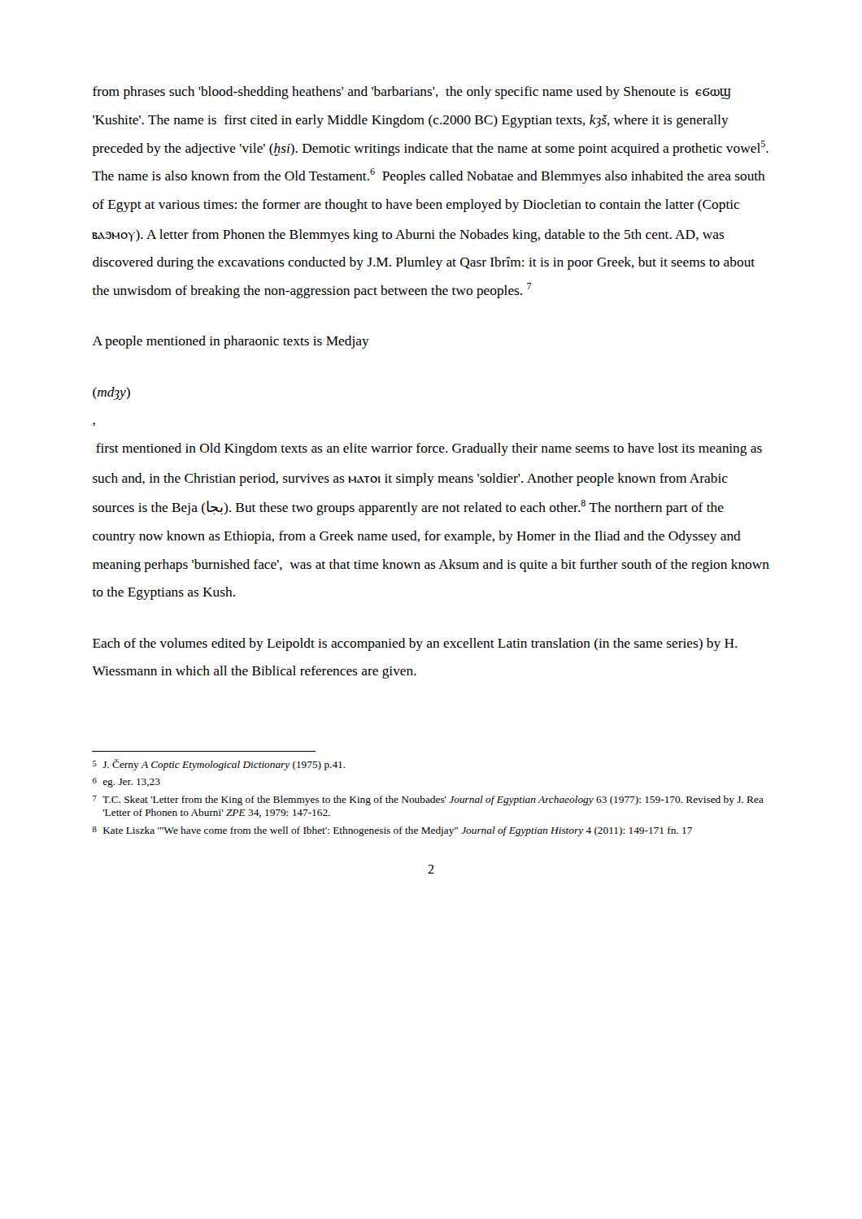from phrases such 'blood-shedding heathens' and 'barbarians', the only specific name used by Shenoute is ⲉϭⲱϣ 'Kushite'. The name is first cited in early Middle Kingdom (c.2000 BC) Egyptian texts, kȝš, where it is generally preceded by the adjective 'vile' (ḫsi). Demotic writings indicate that the name at some point acquired a prothetic vowel5. The name is also known from the Old Testament.6 Peoples called Nobatae and Blemmyes also inhabited the area south of Egypt at various times: the former are thought to have been employed by Diocletian to contain the latter (Coptic ⲃⲁϧⲙⲟⲩ). A letter from Phonen the Blemmyes king to Aburni the Nobades king, datable to the 5th cent. AD, was discovered during the excavations conducted by J.M. Plumley at Qasr Ibrîm: it is in poor Greek, but it seems to about the unwisdom of breaking the non-aggression pact between the two peoples. 7
A people mentioned in pharaonic texts is Medjay
(mdȝy)
,
first mentioned in Old Kingdom texts as an elite warrior force. Gradually their name seems to have lost its meaning as such and, in the Christian period, survives as ⲙⲁⲧⲟⲓ it simply means 'soldier'. Another people known from Arabic sources is the Beja (بجا). But these two groups apparently are not related to each other.8 The northern part of the country now known as Ethiopia, from a Greek name used, for example, by Homer in the Iliad and the Odyssey and meaning perhaps 'burnished face', was at that time known as Aksum and is quite a bit further south of the region known to the Egyptians as Kush.
Each of the volumes edited by Leipoldt is accompanied by an excellent Latin translation (in the same series) by H. Wiessmann in which all the Biblical references are given.
| 5 | J. Černy A Coptic Etymological Dictionary (1975) p.41. |
| 6 | eg. Jer. 13,23 |
| 7 | T.C. Skeat 'Letter from the King of the Blemmyes to the King of the Noubades' Journal of Egyptian Archaeology 63 (1977): 159-170. Revised by J. Rea 'Letter of Phonen to Aburni' ZPE 34, 1979: 147-162. |
| 8 | Kate Liszka '"We have come from the well of Ibhet': Ethnogenesis of the Medjay" Journal of Egyptian History 4 (2011): 149-171 fn. 17 |
2